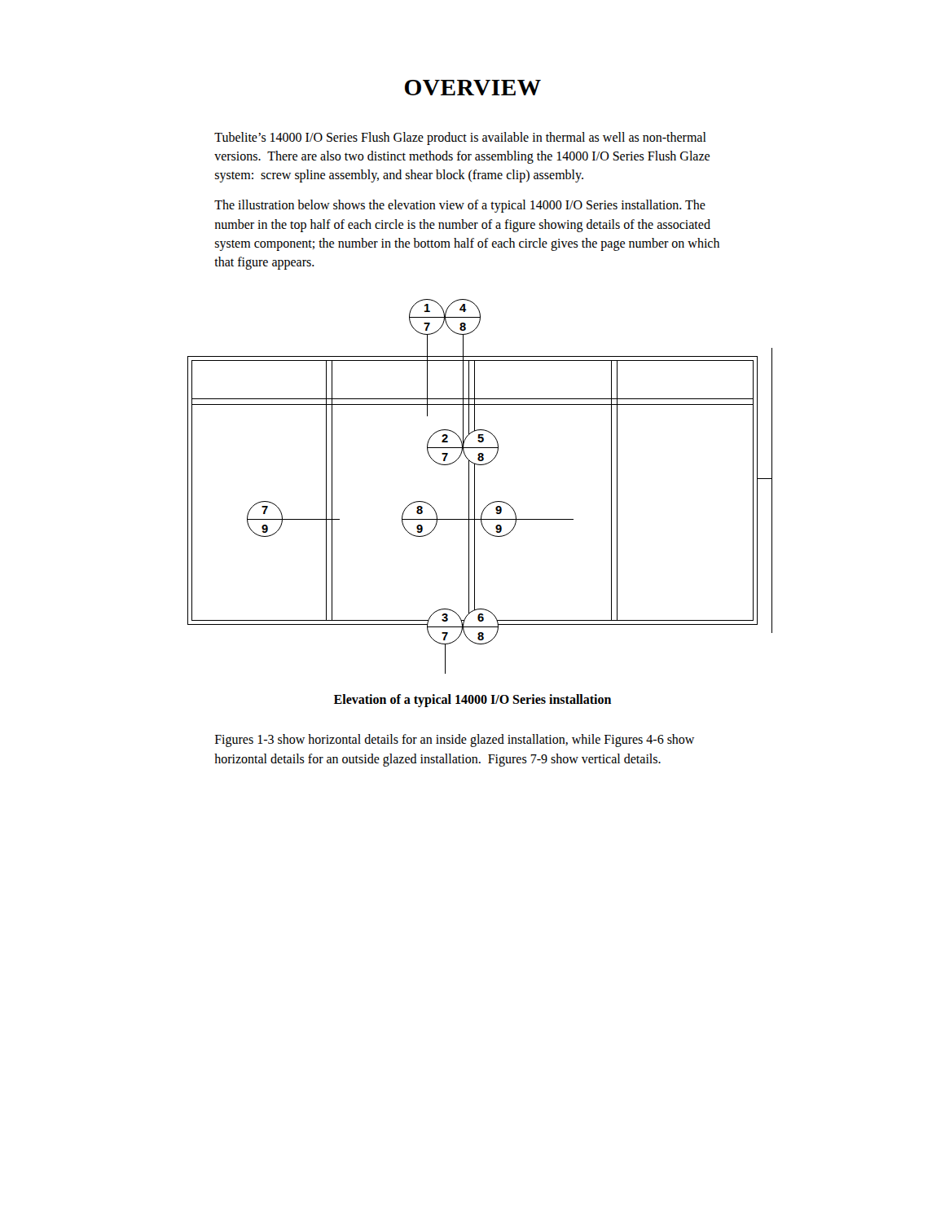OVERVIEW
Tubelite’s 14000 I/O Series Flush Glaze product is available in thermal as well as non-thermal versions. There are also two distinct methods for assembling the 14000 I/O Series Flush Glaze system: screw spline assembly, and shear block (frame clip) assembly.
The illustration below shows the elevation view of a typical 14000 I/O Series installation. The number in the top half of each circle is the number of a figure showing details of the associated system component; the number in the bottom half of each circle gives the page number on which that figure appears.
1
7
4
8
2
7
5
8
3
7
6
8
7
9
8
9
9
9
Elevation of a typical 14000 I/O Series installation
Figures 1-3 show horizontal details for an inside glazed installation, while Figures 4-6 show horizontal details for an outside glazed installation. Figures 7-9 show vertical details.